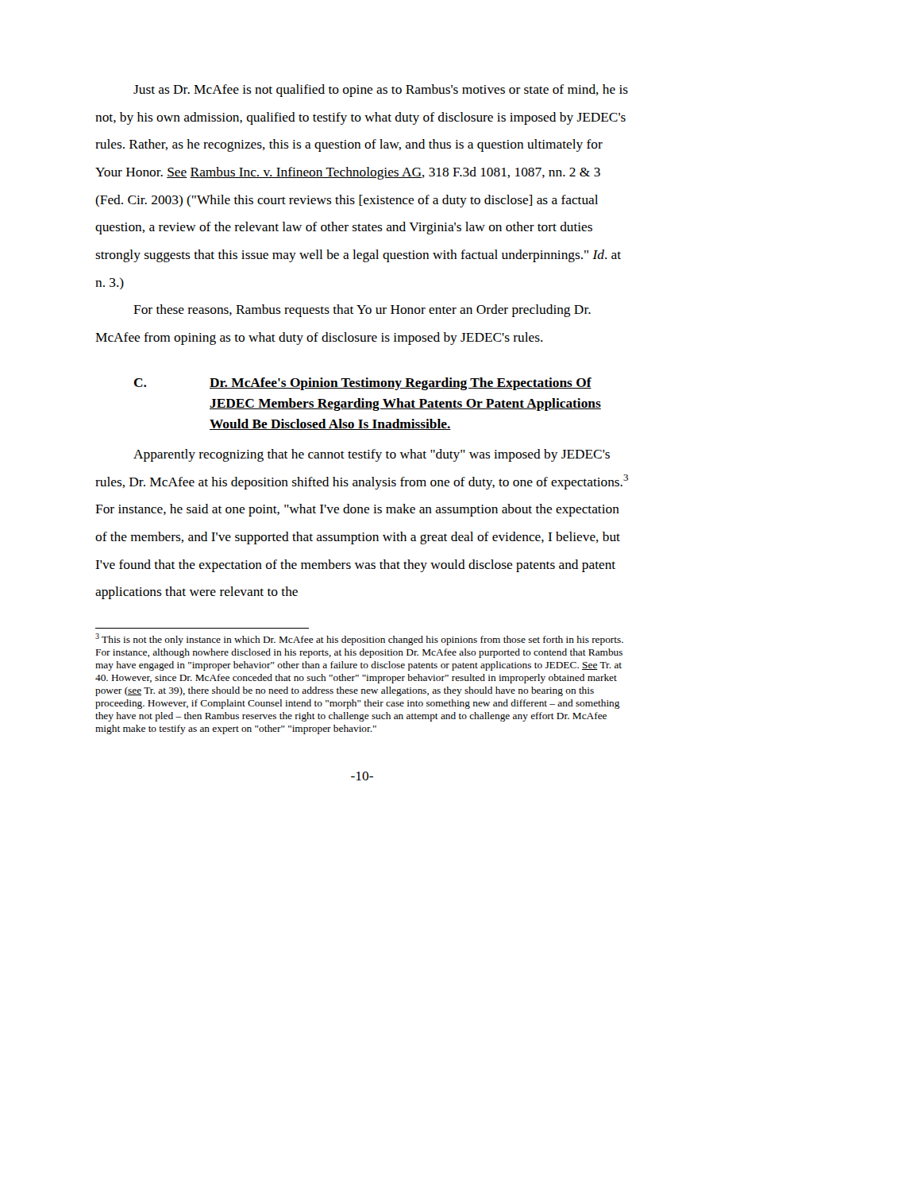Just as Dr. McAfee is not qualified to opine as to Rambus's motives or state of mind, he is not, by his own admission, qualified to testify to what duty of disclosure is imposed by JEDEC's rules. Rather, as he recognizes, this is a question of law, and thus is a question ultimately for Your Honor. See Rambus Inc. v. Infineon Technologies AG, 318 F.3d 1081, 1087, nn. 2 & 3 (Fed. Cir. 2003) ("While this court reviews this [existence of a duty to disclose] as a factual question, a review of the relevant law of other states and Virginia's law on other tort duties strongly suggests that this issue may well be a legal question with factual underpinnings." Id. at n. 3.)
For these reasons, Rambus requests that Yo ur Honor enter an Order precluding Dr. McAfee from opining as to what duty of disclosure is imposed by JEDEC's rules.
C.
Dr. McAfee's Opinion Testimony Regarding The Expectations Of JEDEC Members Regarding What Patents Or Patent Applications Would Be Disclosed Also Is Inadmissible.
Apparently recognizing that he cannot testify to what "duty" was imposed by JEDEC's rules, Dr. McAfee at his deposition shifted his analysis from one of duty, to one of expectations.3 For instance, he said at one point, "what I've done is make an assumption about the expectation of the members, and I've supported that assumption with a great deal of evidence, I believe, but I've found that the expectation of the members was that they would disclose patents and patent applications that were relevant to the
3 This is not the only instance in which Dr. McAfee at his deposition changed his opinions from those set forth in his reports. For instance, although nowhere disclosed in his reports, at his deposition Dr. McAfee also purported to contend that Rambus may have engaged in "improper behavior" other than a failure to disclose patents or patent applications to JEDEC. See Tr. at 40. However, since Dr. McAfee conceded that no such "other" "improper behavior" resulted in improperly obtained market power (see Tr. at 39), there should be no need to address these new allegations, as they should have no bearing on this proceeding. However, if Complaint Counsel intend to "morph" their case into something new and different – and something they have not pled – then Rambus reserves the right to challenge such an attempt and to challenge any effort Dr. McAfee might make to testify as an expert on "other" "improper behavior."
-10-